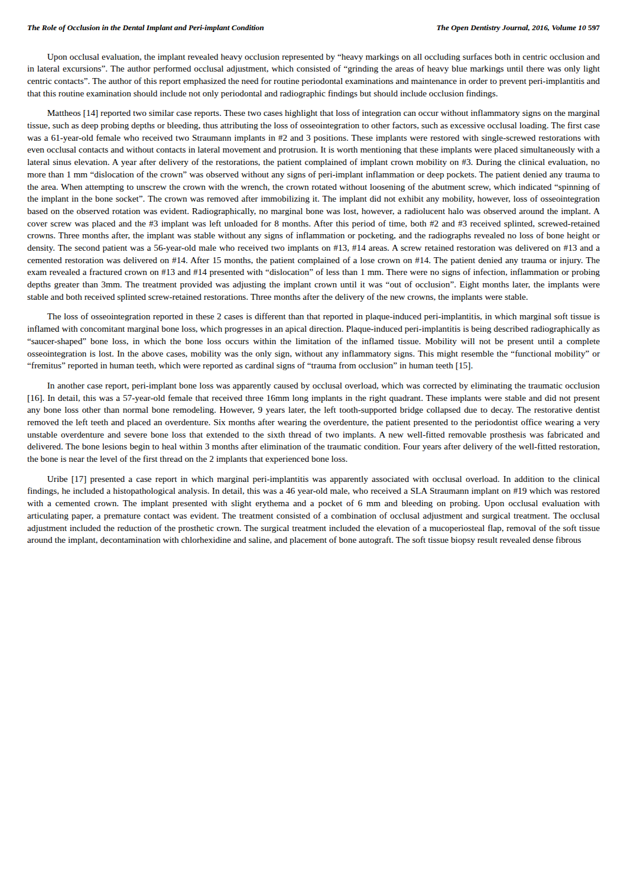The Role of Occlusion in the Dental Implant and Peri-implant Condition The Open Dentistry Journal, 2016, Volume 10 597
Upon occlusal evaluation, the implant revealed heavy occlusion represented by “heavy markings on all occluding surfaces both in centric occlusion and in lateral excursions”. The author performed occlusal adjustment, which consisted of “grinding the areas of heavy blue markings until there was only light centric contacts”. The author of this report emphasized the need for routine periodontal examinations and maintenance in order to prevent peri-implantitis and that this routine examination should include not only periodontal and radiographic findings but should include occlusion findings.
Mattheos [14] reported two similar case reports. These two cases highlight that loss of integration can occur without inflammatory signs on the marginal tissue, such as deep probing depths or bleeding, thus attributing the loss of osseointegration to other factors, such as excessive occlusal loading. The first case was a 61-year-old female who received two Straumann implants in #2 and 3 positions. These implants were restored with single-screwed restorations with even occlusal contacts and without contacts in lateral movement and protrusion. It is worth mentioning that these implants were placed simultaneously with a lateral sinus elevation. A year after delivery of the restorations, the patient complained of implant crown mobility on #3. During the clinical evaluation, no more than 1 mm “dislocation of the crown” was observed without any signs of peri-implant inflammation or deep pockets. The patient denied any trauma to the area. When attempting to unscrew the crown with the wrench, the crown rotated without loosening of the abutment screw, which indicated “spinning of the implant in the bone socket”. The crown was removed after immobilizing it. The implant did not exhibit any mobility, however, loss of osseointegration based on the observed rotation was evident. Radiographically, no marginal bone was lost, however, a radiolucent halo was observed around the implant. A cover screw was placed and the #3 implant was left unloaded for 8 months. After this period of time, both #2 and #3 received splinted, screwed-retained crowns. Three months after, the implant was stable without any signs of inflammation or pocketing, and the radiographs revealed no loss of bone height or density. The second patient was a 56-year-old male who received two implants on #13, #14 areas. A screw retained restoration was delivered on #13 and a cemented restoration was delivered on #14. After 15 months, the patient complained of a lose crown on #14. The patient denied any trauma or injury. The exam revealed a fractured crown on #13 and #14 presented with “dislocation” of less than 1 mm. There were no signs of infection, inflammation or probing depths greater than 3mm. The treatment provided was adjusting the implant crown until it was “out of occlusion”. Eight months later, the implants were stable and both received splinted screw-retained restorations. Three months after the delivery of the new crowns, the implants were stable.
The loss of osseointegration reported in these 2 cases is different than that reported in plaque-induced peri-implantitis, in which marginal soft tissue is inflamed with concomitant marginal bone loss, which progresses in an apical direction. Plaque-induced peri-implantitis is being described radiographically as “saucer-shaped” bone loss, in which the bone loss occurs within the limitation of the inflamed tissue. Mobility will not be present until a complete osseointegration is lost. In the above cases, mobility was the only sign, without any inflammatory signs. This might resemble the “functional mobility” or “fremitus” reported in human teeth, which were reported as cardinal signs of “trauma from occlusion” in human teeth [15].
In another case report, peri-implant bone loss was apparently caused by occlusal overload, which was corrected by eliminating the traumatic occlusion [16]. In detail, this was a 57-year-old female that received three 16mm long implants in the right quadrant. These implants were stable and did not present any bone loss other than normal bone remodeling. However, 9 years later, the left tooth-supported bridge collapsed due to decay. The restorative dentist removed the left teeth and placed an overdenture. Six months after wearing the overdenture, the patient presented to the periodontist office wearing a very unstable overdenture and severe bone loss that extended to the sixth thread of two implants. A new well-fitted removable prosthesis was fabricated and delivered. The bone lesions begin to heal within 3 months after elimination of the traumatic condition. Four years after delivery of the well-fitted restoration, the bone is near the level of the first thread on the 2 implants that experienced bone loss.
Uribe [17] presented a case report in which marginal peri-implantitis was apparently associated with occlusal overload. In addition to the clinical findings, he included a histopathological analysis. In detail, this was a 46 year-old male, who received a SLA Straumann implant on #19 which was restored with a cemented crown. The implant presented with slight erythema and a pocket of 6 mm and bleeding on probing. Upon occlusal evaluation with articulating paper, a premature contact was evident. The treatment consisted of a combination of occlusal adjustment and surgical treatment. The occlusal adjustment included the reduction of the prosthetic crown. The surgical treatment included the elevation of a mucoperiosteal flap, removal of the soft tissue around the implant, decontamination with chlorhexidine and saline, and placement of bone autograft. The soft tissue biopsy result revealed dense fibrous